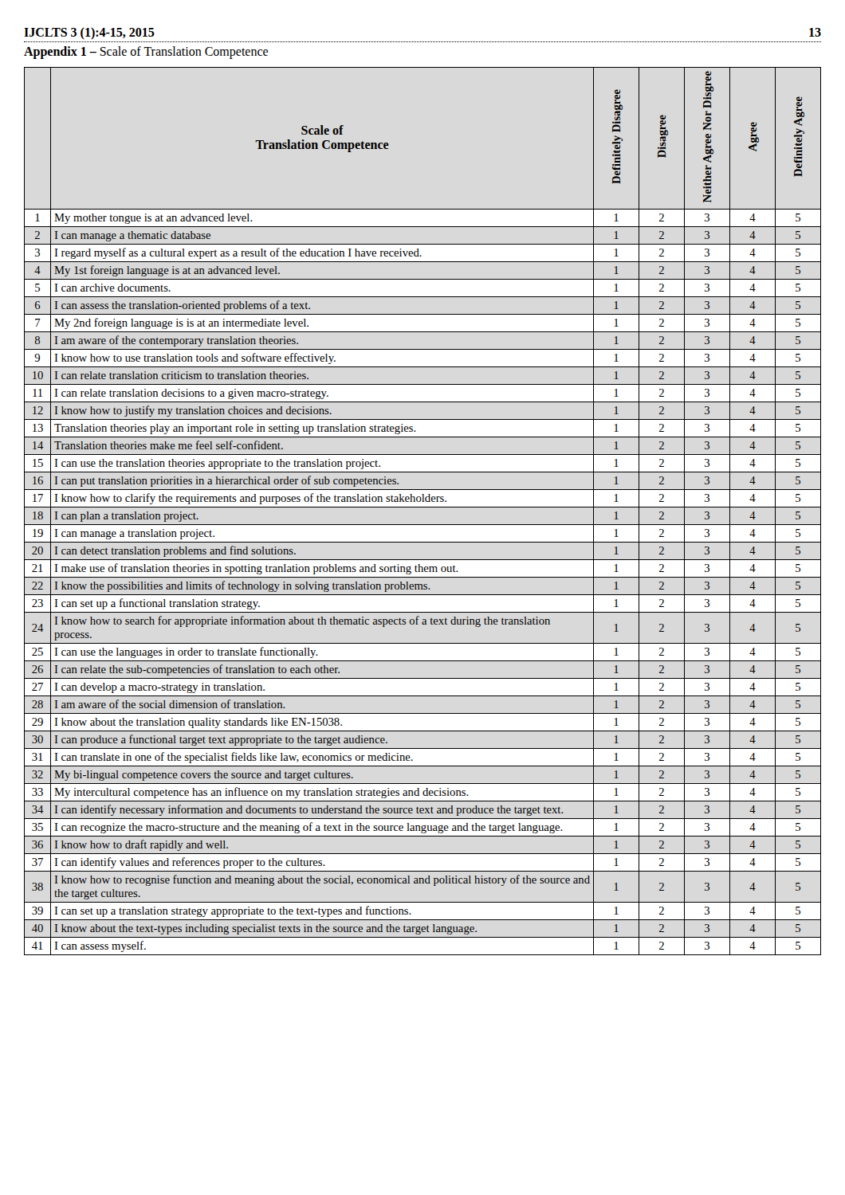IJCLTS 3 (1):4-15, 2015 13
Appendix 1 – Scale of Translation Competence
| | Scale of Translation Competence | Definitely Disagree | Disagree | Neither Agree Nor Disgree | Agree | Definitely Agree |
| --- | --- | --- | --- | --- | --- | --- |
| 1 | My mother tongue is at an advanced level. | 1 | 2 | 3 | 4 | 5 |
| 2 | I can manage a thematic database | 1 | 2 | 3 | 4 | 5 |
| 3 | I regard myself as a cultural expert as a result of the education I have received. | 1 | 2 | 3 | 4 | 5 |
| 4 | My 1st foreign language is at an advanced level. | 1 | 2 | 3 | 4 | 5 |
| 5 | I can archive documents. | 1 | 2 | 3 | 4 | 5 |
| 6 | I can assess the translation-oriented problems of a text. | 1 | 2 | 3 | 4 | 5 |
| 7 | My 2nd foreign language is is at an intermediate level. | 1 | 2 | 3 | 4 | 5 |
| 8 | I am aware of the contemporary translation theories. | 1 | 2 | 3 | 4 | 5 |
| 9 | I know how to use translation tools and software effectively. | 1 | 2 | 3 | 4 | 5 |
| 10 | I can relate translation criticism to translation theories. | 1 | 2 | 3 | 4 | 5 |
| 11 | I can relate translation decisions to a given macro-strategy. | 1 | 2 | 3 | 4 | 5 |
| 12 | I know how to justify my translation choices and decisions. | 1 | 2 | 3 | 4 | 5 |
| 13 | Translation theories play an important role in setting up translation strategies. | 1 | 2 | 3 | 4 | 5 |
| 14 | Translation theories make me feel self-confident. | 1 | 2 | 3 | 4 | 5 |
| 15 | I can use the translation theories appropriate to the translation project. | 1 | 2 | 3 | 4 | 5 |
| 16 | I can put translation priorities in a hierarchical order of sub competencies. | 1 | 2 | 3 | 4 | 5 |
| 17 | I know how to clarify the requirements and purposes of the translation stakeholders. | 1 | 2 | 3 | 4 | 5 |
| 18 | I can plan a translation project. | 1 | 2 | 3 | 4 | 5 |
| 19 | I can manage a translation project. | 1 | 2 | 3 | 4 | 5 |
| 20 | I can detect translation problems and find solutions. | 1 | 2 | 3 | 4 | 5 |
| 21 | I make use of translation theories in spotting tranlation problems and sorting them out. | 1 | 2 | 3 | 4 | 5 |
| 22 | I know the possibilities and limits of technology in solving translation problems. | 1 | 2 | 3 | 4 | 5 |
| 23 | I can set up a functional translation strategy. | 1 | 2 | 3 | 4 | 5 |
| 24 | I know how to search for appropriate information about th thematic aspects of a text during the translation process. | 1 | 2 | 3 | 4 | 5 |
| 25 | I can use the languages in order to translate functionally. | 1 | 2 | 3 | 4 | 5 |
| 26 | I can relate the sub-competencies of translation to each other. | 1 | 2 | 3 | 4 | 5 |
| 27 | I can develop a macro-strategy in translation. | 1 | 2 | 3 | 4 | 5 |
| 28 | I am aware of the social dimension of translation. | 1 | 2 | 3 | 4 | 5 |
| 29 | I know about the translation quality standards like EN-15038. | 1 | 2 | 3 | 4 | 5 |
| 30 | I can produce a functional target text appropriate to the target audience. | 1 | 2 | 3 | 4 | 5 |
| 31 | I can translate in one of the specialist fields like law, economics or medicine. | 1 | 2 | 3 | 4 | 5 |
| 32 | My bi-lingual competence covers the source and target cultures. | 1 | 2 | 3 | 4 | 5 |
| 33 | My intercultural competence has an influence on my translation strategies and decisions. | 1 | 2 | 3 | 4 | 5 |
| 34 | I can identify necessary information and documents to understand the source text and produce the target text. | 1 | 2 | 3 | 4 | 5 |
| 35 | I can recognize the macro-structure and the meaning of a text in the source language and the target language. | 1 | 2 | 3 | 4 | 5 |
| 36 | I know how to draft rapidly and well. | 1 | 2 | 3 | 4 | 5 |
| 37 | I can identify values and references proper to the cultures. | 1 | 2 | 3 | 4 | 5 |
| 38 | I know how to recognise function and meaning about the social, economical and political history of the source and the target cultures. | 1 | 2 | 3 | 4 | 5 |
| 39 | I can set up a translation strategy appropriate to the text-types and functions. | 1 | 2 | 3 | 4 | 5 |
| 40 | I know about the text-types including specialist texts in the source and the target language. | 1 | 2 | 3 | 4 | 5 |
| 41 | I can assess myself. | 1 | 2 | 3 | 4 | 5 |